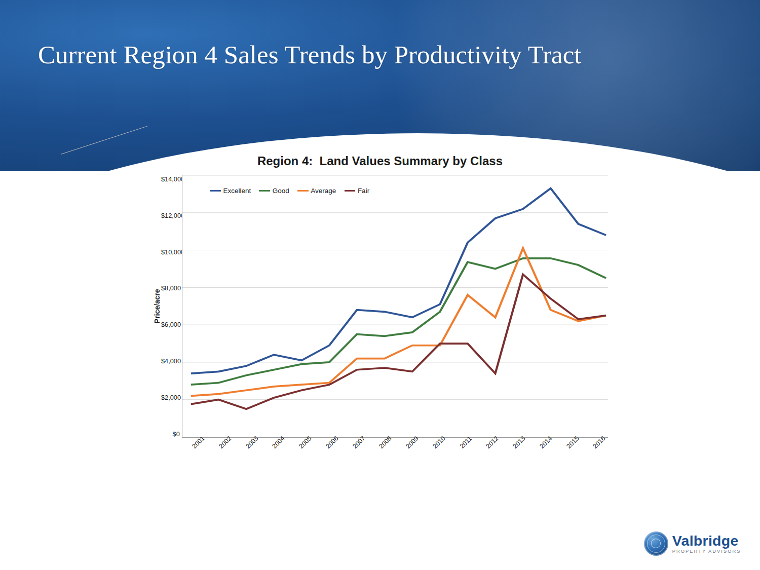Current Region 4 Sales Trends by Productivity Tract
Region 4: Land Values Summary by Class
Price/acre
$14,000
$12,000
$10,000
$8,000
$6,000
$4,000
$2,000
$0
Excellent Good Average Fair
2001200220032004 2005200620072008 2009201020112012 2013201420152016
Valbridge
Property Advisors